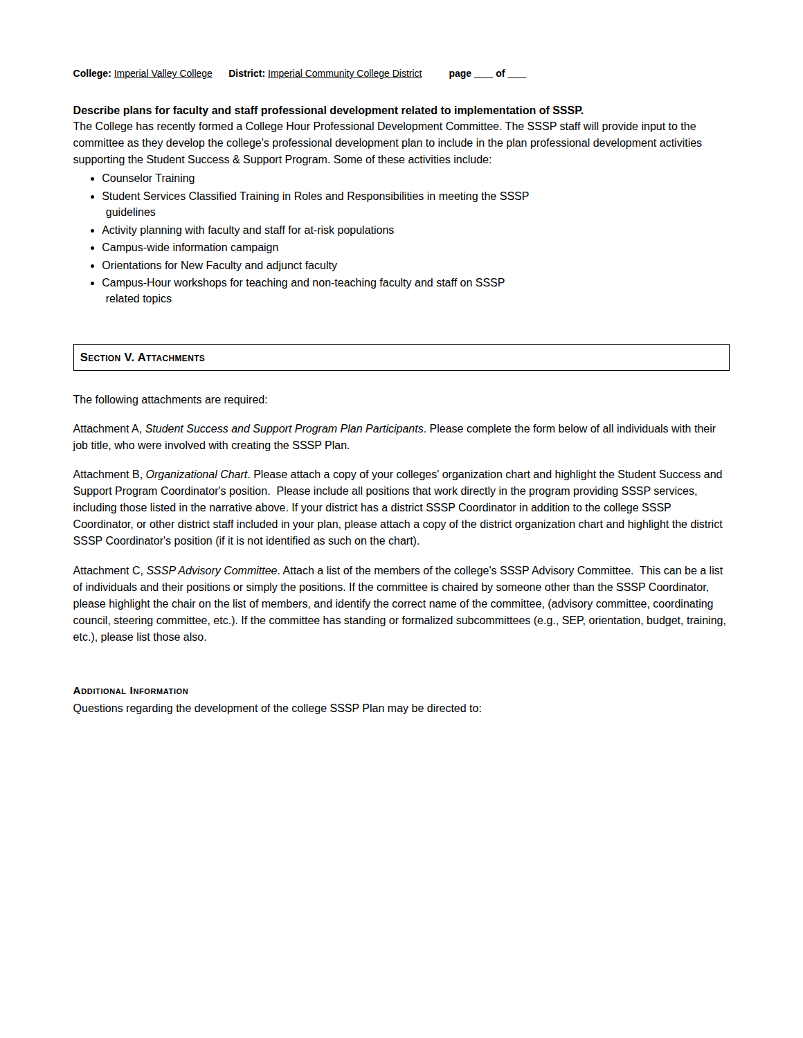College: Imperial Valley College District: Imperial Community College District page of
Describe plans for faculty and staff professional development related to implementation of SSSP.
The College has recently formed a College Hour Professional Development Committee. The SSSP staff will provide input to the committee as they develop the college's professional development plan to include in the plan professional development activities supporting the Student Success & Support Program. Some of these activities include:
Counselor Training
Student Services Classified Training in Roles and Responsibilities in meeting the SSSPguidelines
Activity planning with faculty and staff for at-risk populations
Campus-wide information campaign
Orientations for New Faculty and adjunct faculty
Campus-Hour workshops for teaching and non-teaching faculty and staff on SSSPrelated topics
Section V. Attachments
The following attachments are required:
Attachment A, Student Success and Support Program Plan Participants. Please complete the form below of all individuals with their job title, who were involved with creating the SSSP Plan.
Attachment B, Organizational Chart. Please attach a copy of your colleges' organization chart and highlight the Student Success and Support Program Coordinator's position. Please include all positions that work directly in the program providing SSSP services, including those listed in the narrative above. If your district has a district SSSP Coordinator in addition to the college SSSP Coordinator, or other district staff included in your plan, please attach a copy of the district organization chart and highlight the district SSSP Coordinator's position (if it is not identified as such on the chart).
Attachment C, SSSP Advisory Committee. Attach a list of the members of the college's SSSP Advisory Committee. This can be a list of individuals and their positions or simply the positions. If the committee is chaired by someone other than the SSSP Coordinator, please highlight the chair on the list of members, and identify the correct name of the committee, (advisory committee, coordinating council, steering committee, etc.). If the committee has standing or formalized subcommittees (e.g., SEP, orientation, budget, training, etc.), please list those also.
Additional Information
Questions regarding the development of the college SSSP Plan may be directed to: